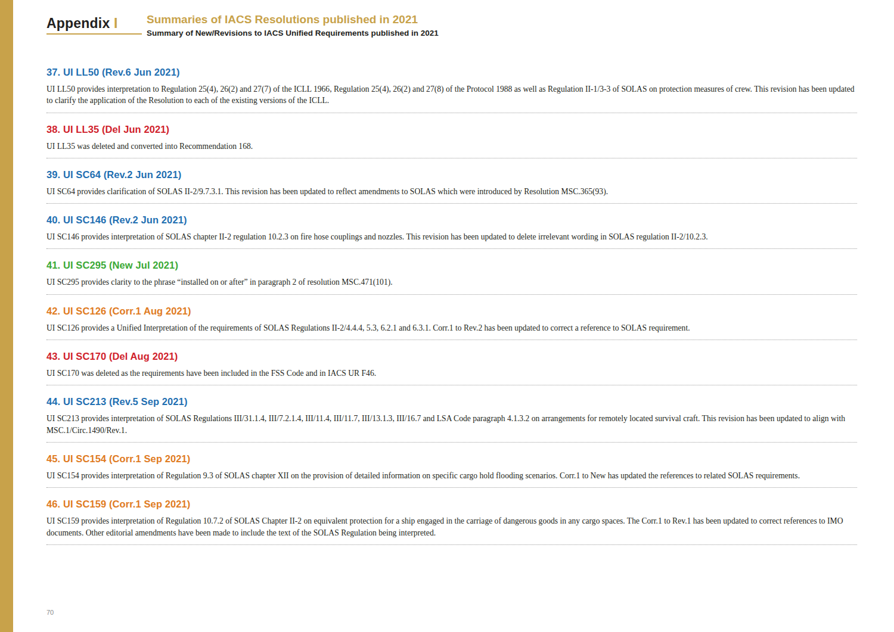Appendix I
Summaries of IACS Resolutions published in 2021
Summary of New/Revisions to IACS Unified Requirements published in 2021
37. UI LL50 (Rev.6 Jun 2021)
UI LL50 provides interpretation to Regulation 25(4), 26(2) and 27(7) of the ICLL 1966, Regulation 25(4), 26(2) and 27(8) of the Protocol 1988 as well as Regulation II-1/3-3 of SOLAS on protection measures of crew. This revision has been updated to clarify the application of the Resolution to each of the existing versions of the ICLL.
38. UI LL35 (Del Jun 2021)
UI LL35 was deleted and converted into Recommendation 168.
39. UI SC64 (Rev.2 Jun 2021)
UI SC64 provides clarification of SOLAS II-2/9.7.3.1. This revision has been updated to reflect amendments to SOLAS which were introduced by Resolution MSC.365(93).
40. UI SC146 (Rev.2 Jun 2021)
UI SC146 provides interpretation of SOLAS chapter II-2 regulation 10.2.3 on fire hose couplings and nozzles. This revision has been updated to delete irrelevant wording in SOLAS regulation II-2/10.2.3.
41. UI SC295 (New Jul 2021)
UI SC295 provides clarity to the phrase “installed on or after” in paragraph 2 of resolution MSC.471(101).
42. UI SC126 (Corr.1 Aug 2021)
UI SC126 provides a Unified Interpretation of the requirements of SOLAS Regulations II-2/4.4.4, 5.3, 6.2.1 and 6.3.1. Corr.1 to Rev.2 has been updated to correct a reference to SOLAS requirement.
43. UI SC170 (Del Aug 2021)
UI SC170 was deleted as the requirements have been included in the FSS Code and in IACS UR F46.
44. UI SC213 (Rev.5 Sep 2021)
UI SC213 provides interpretation of SOLAS Regulations III/31.1.4, III/7.2.1.4, III/11.4, III/11.7, III/13.1.3, III/16.7 and LSA Code paragraph 4.1.3.2 on arrangements for remotely located survival craft. This revision has been updated to align with MSC.1/Circ.1490/Rev.1.
45. UI SC154 (Corr.1 Sep 2021)
UI SC154 provides interpretation of Regulation 9.3 of SOLAS chapter XII on the provision of detailed information on specific cargo hold flooding scenarios. Corr.1 to New has updated the references to related SOLAS requirements.
46. UI SC159 (Corr.1 Sep 2021)
UI SC159 provides interpretation of Regulation 10.7.2 of SOLAS Chapter II-2 on equivalent protection for a ship engaged in the carriage of dangerous goods in any cargo spaces. The Corr.1 to Rev.1 has been updated to correct references to IMO documents. Other editorial amendments have been made to include the text of the SOLAS Regulation being interpreted.
70